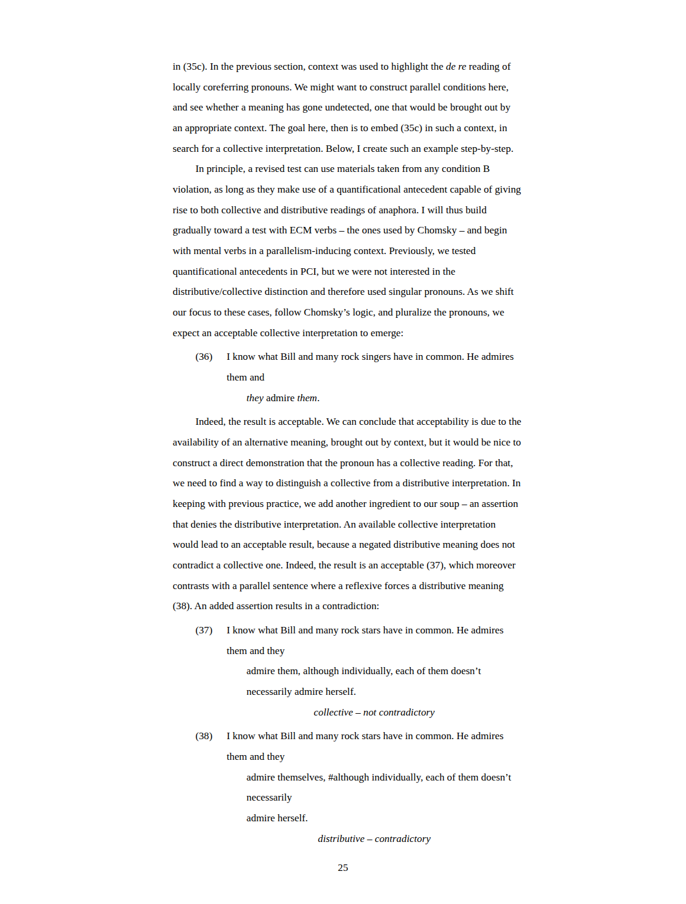in (35c). In the previous section, context was used to highlight the de re reading of locally coreferring pronouns. We might want to construct parallel conditions here, and see whether a meaning has gone undetected, one that would be brought out by an appropriate context. The goal here, then is to embed (35c) in such a context, in search for a collective interpretation. Below, I create such an example step-by-step.
In principle, a revised test can use materials taken from any condition B violation, as long as they make use of a quantificational antecedent capable of giving rise to both collective and distributive readings of anaphora. I will thus build gradually toward a test with ECM verbs – the ones used by Chomsky – and begin with mental verbs in a parallelism-inducing context. Previously, we tested quantificational antecedents in PCI, but we were not interested in the distributive/collective distinction and therefore used singular pronouns. As we shift our focus to these cases, follow Chomsky’s logic, and pluralize the pronouns, we expect an acceptable collective interpretation to emerge:
(36) I know what Bill and many rock singers have in common. He admires them and they admire them.
Indeed, the result is acceptable. We can conclude that acceptability is due to the availability of an alternative meaning, brought out by context, but it would be nice to construct a direct demonstration that the pronoun has a collective reading. For that, we need to find a way to distinguish a collective from a distributive interpretation. In keeping with previous practice, we add another ingredient to our soup – an assertion that denies the distributive interpretation. An available collective interpretation would lead to an acceptable result, because a negated distributive meaning does not contradict a collective one. Indeed, the result is an acceptable (37), which moreover contrasts with a parallel sentence where a reflexive forces a distributive meaning (38). An added assertion results in a contradiction:
(37) I know what Bill and many rock stars have in common. He admires them and they admire them, although individually, each of them doesn’t necessarily admire herself. collective – not contradictory
(38) I know what Bill and many rock stars have in common. He admires them and they admire themselves, #although individually, each of them doesn’t necessarily admire herself. distributive – contradictory
25